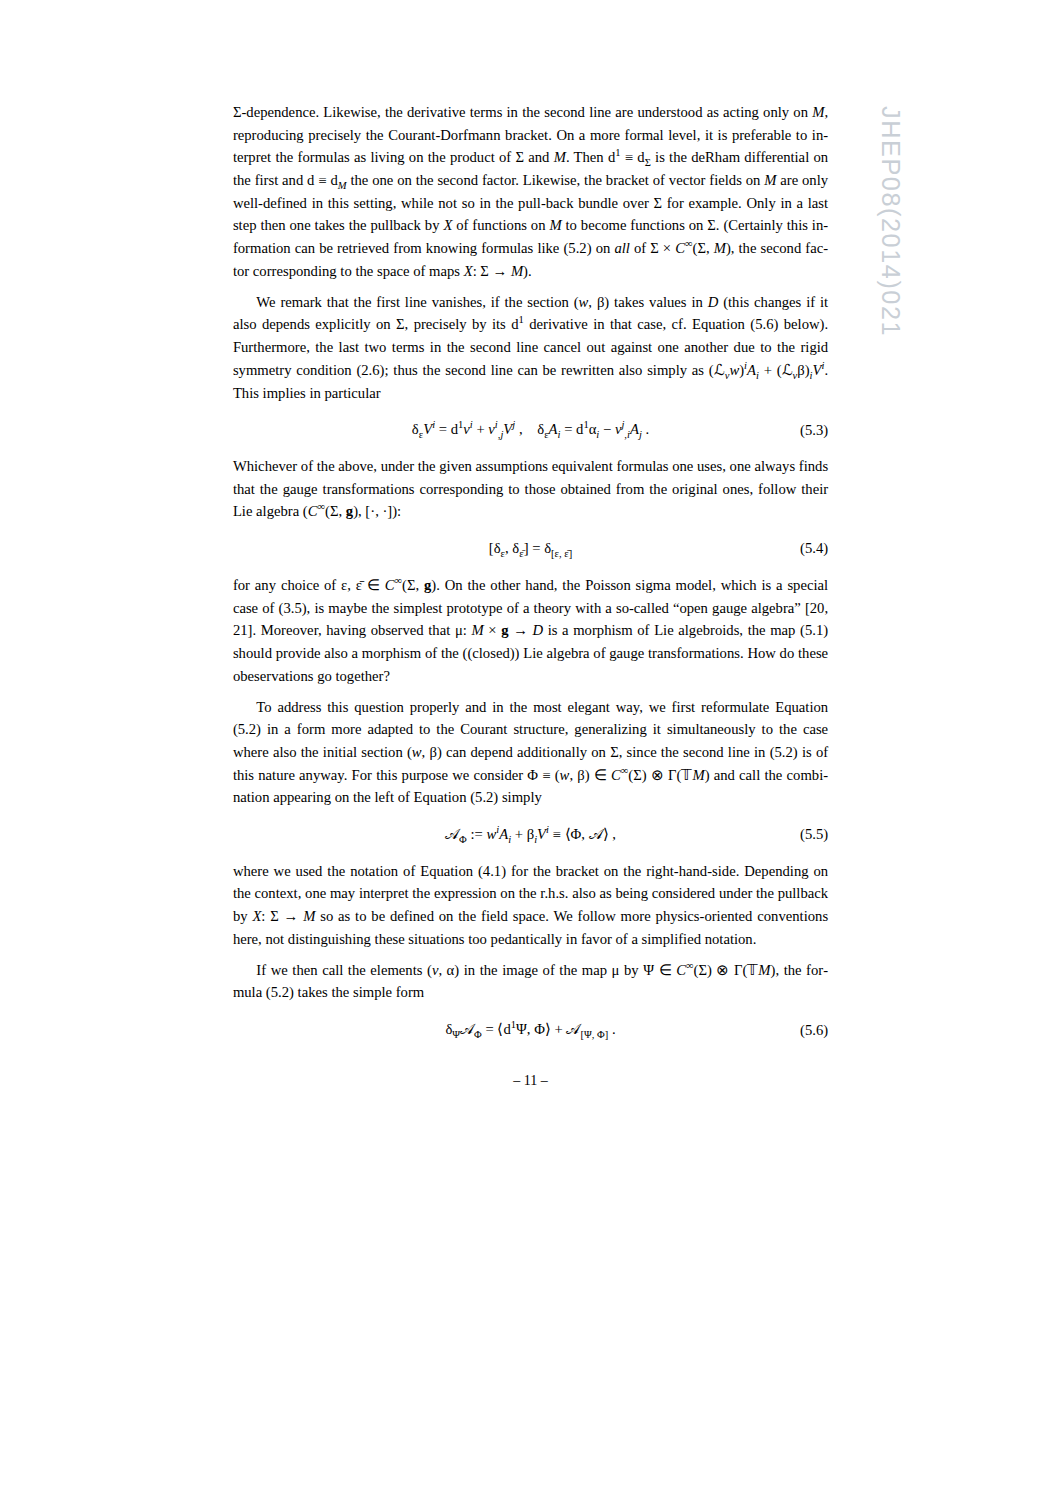JHEP08(2014)021
Σ-dependence. Likewise, the derivative terms in the second line are understood as acting only on M, reproducing precisely the Courant-Dorfmann bracket. On a more formal level, it is preferable to interpret the formulas as living on the product of Σ and M. Then d1 ≡ dΣ is the deRham differential on the first and d ≡ dM the one on the second factor. Likewise, the bracket of vector fields on M are only well-defined in this setting, while not so in the pull-back bundle over Σ for example. Only in a last step then one takes the pullback by X of functions on M to become functions on Σ. (Certainly this information can be retrieved from knowing formulas like (5.2) on all of Σ × C∞(Σ, M), the second factor corresponding to the space of maps X: Σ → M).
We remark that the first line vanishes, if the section (w, β) takes values in D (this changes if it also depends explicitly on Σ, precisely by its d1 derivative in that case, cf. Equation (5.6) below). Furthermore, the last two terms in the second line cancel out against one another due to the rigid symmetry condition (2.6); thus the second line can be rewritten also simply as (ℒvw)iAi + (ℒvβ)iVi. This implies in particular
δεVi = d1vi + vi,jVj , δεAi = d1αi − vj,iAj . (5.3)
Whichever of the above, under the given assumptions equivalent formulas one uses, one always finds that the gauge transformations corresponding to those obtained from the original ones, follow their Lie algebra (C∞(Σ, g), [·, ·]):
[δε, δε̄] = δ[ε, ε̄] (5.4)
for any choice of ε, ε̄ ∈ C∞(Σ, g). On the other hand, the Poisson sigma model, which is a special case of (3.5), is maybe the simplest prototype of a theory with a so-called “open gauge algebra” [20, 21]. Moreover, having observed that μ: M × g → D is a morphism of Lie algebroids, the map (5.1) should provide also a morphism of the ((closed)) Lie algebra of gauge transformations. How do these obeservations go together?
To address this question properly and in the most elegant way, we first reformulate Equation (5.2) in a form more adapted to the Courant structure, generalizing it simultaneously to the case where also the initial section (w, β) can depend additionally on Σ, since the second line in (5.2) is of this nature anyway. For this purpose we consider Φ ≡ (w, β) ∈ C∞(Σ) ⊗ Γ(𝕋M) and call the combination appearing on the left of Equation (5.2) simply
𝒜Φ := wiAi + βiVi ≡ ⟨Φ, 𝒜⟩ , (5.5)
where we used the notation of Equation (4.1) for the bracket on the right-hand-side. Depending on the context, one may interpret the expression on the r.h.s. also as being considered under the pullback by X: Σ → M so as to be defined on the field space. We follow more physics-oriented conventions here, not distinguishing these situations too pedantically in favor of a simplified notation.
If we then call the elements (v, α) in the image of the map μ by Ψ ∈ C∞(Σ) ⊗ Γ(𝕋M), the formula (5.2) takes the simple form
δΨ𝒜Φ = ⟨d1Ψ, Φ⟩ + 𝒜[Ψ, Φ] . (5.6)
– 11 –